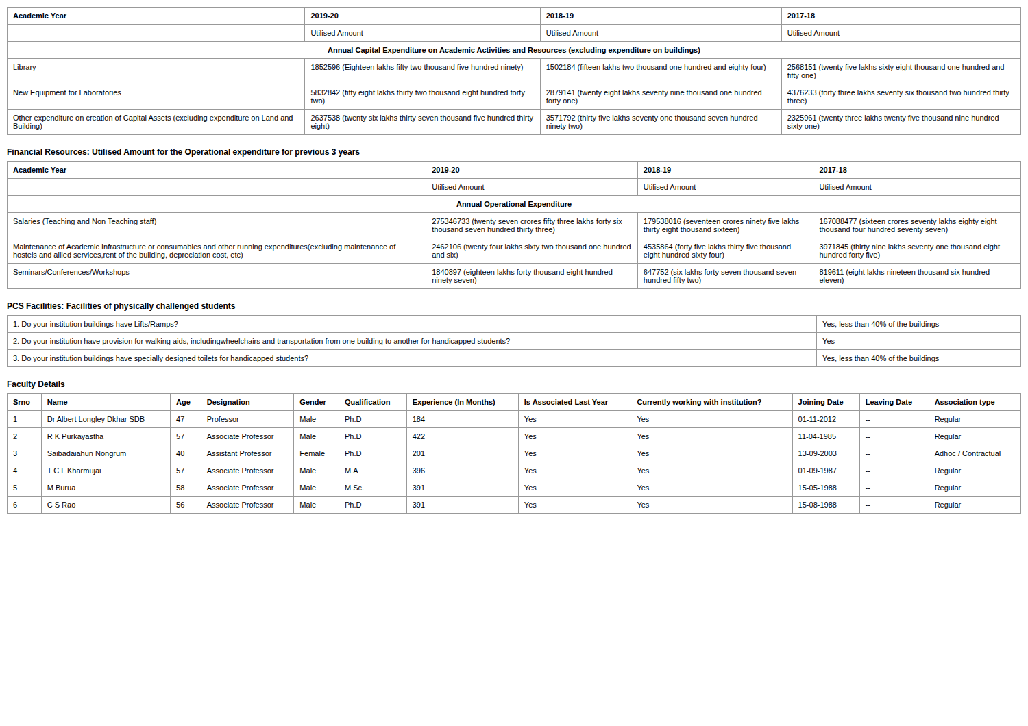| Academic Year | 2019-20 | 2018-19 | 2017-18 |
| --- | --- | --- | --- |
| | Utilised Amount | Utilised Amount | Utilised Amount |
| Annual Capital Expenditure on Academic Activities and Resources (excluding expenditure on buildings) |
| Library | 1852596 (Eighteen lakhs fifty two thousand five hundred ninety) | 1502184 (fifteen lakhs two thousand one hundred and eighty four) | 2568151 (twenty five lakhs sixty eight thousand one hundred and fifty one) |
| New Equipment for Laboratories | 5832842 (fifty eight lakhs thirty two thousand eight hundred forty two) | 2879141 (twenty eight lakhs seventy nine thousand one hundred forty one) | 4376233 (forty three lakhs seventy six thousand two hundred thirty three) |
| Other expenditure on creation of Capital Assets (excluding expenditure on Land and Building) | 2637538 (twenty six lakhs thirty seven thousand five hundred thirty eight) | 3571792 (thirty five lakhs seventy one thousand seven hundred ninety two) | 2325961 (twenty three lakhs twenty five thousand nine hundred sixty one) |
Financial Resources: Utilised Amount for the Operational expenditure for previous 3 years
| Academic Year | 2019-20 | 2018-19 | 2017-18 |
| --- | --- | --- | --- |
| | Utilised Amount | Utilised Amount | Utilised Amount |
| Annual Operational Expenditure |
| Salaries (Teaching and Non Teaching staff) | 275346733 (twenty seven crores fifty three lakhs forty six thousand seven hundred thirty three) | 179538016 (seventeen crores ninety five lakhs thirty eight thousand sixteen) | 167088477 (sixteen crores seventy lakhs eighty eight thousand four hundred seventy seven) |
| Maintenance of Academic Infrastructure or consumables and other running expenditures(excluding maintenance of hostels and allied services,rent of the building, depreciation cost, etc) | 2462106 (twenty four lakhs sixty two thousand one hundred and six) | 4535864 (forty five lakhs thirty five thousand eight hundred sixty four) | 3971845 (thirty nine lakhs seventy one thousand eight hundred forty five) |
| Seminars/Conferences/Workshops | 1840897 (eighteen lakhs forty thousand eight hundred ninety seven) | 647752 (six lakhs forty seven thousand seven hundred fifty two) | 819611 (eight lakhs nineteen thousand six hundred eleven) |
PCS Facilities: Facilities of physically challenged students
| 1. Do your institution buildings have Lifts/Ramps? | Yes, less than 40% of the buildings |
| 2. Do your institution have provision for walking aids, includingwheelchairs and transportation from one building to another for handicapped students? | Yes |
| 3. Do your institution buildings have specially designed toilets for handicapped students? | Yes, less than 40% of the buildings |
Faculty Details
| Srno | Name | Age | Designation | Gender | Qualification | Experience (In Months) | Is Associated Last Year | Currently working with institution? | Joining Date | Leaving Date | Association type |
| --- | --- | --- | --- | --- | --- | --- | --- | --- | --- | --- | --- |
| 1 | Dr Albert Longley Dkhar SDB | 47 | Professor | Male | Ph.D | 184 | Yes | Yes | 01-11-2012 | -- | Regular |
| 2 | R K Purkayastha | 57 | Associate Professor | Male | Ph.D | 422 | Yes | Yes | 11-04-1985 | -- | Regular |
| 3 | Saibadaiahun Nongrum | 40 | Assistant Professor | Female | Ph.D | 201 | Yes | Yes | 13-09-2003 | -- | Adhoc / Contractual |
| 4 | T C L Kharmujai | 57 | Associate Professor | Male | M.A | 396 | Yes | Yes | 01-09-1987 | -- | Regular |
| 5 | M Burua | 58 | Associate Professor | Male | M.Sc. | 391 | Yes | Yes | 15-05-1988 | -- | Regular |
| 6 | C S Rao | 56 | Associate Professor | Male | Ph.D | 391 | Yes | Yes | 15-08-1988 | -- | Regular |